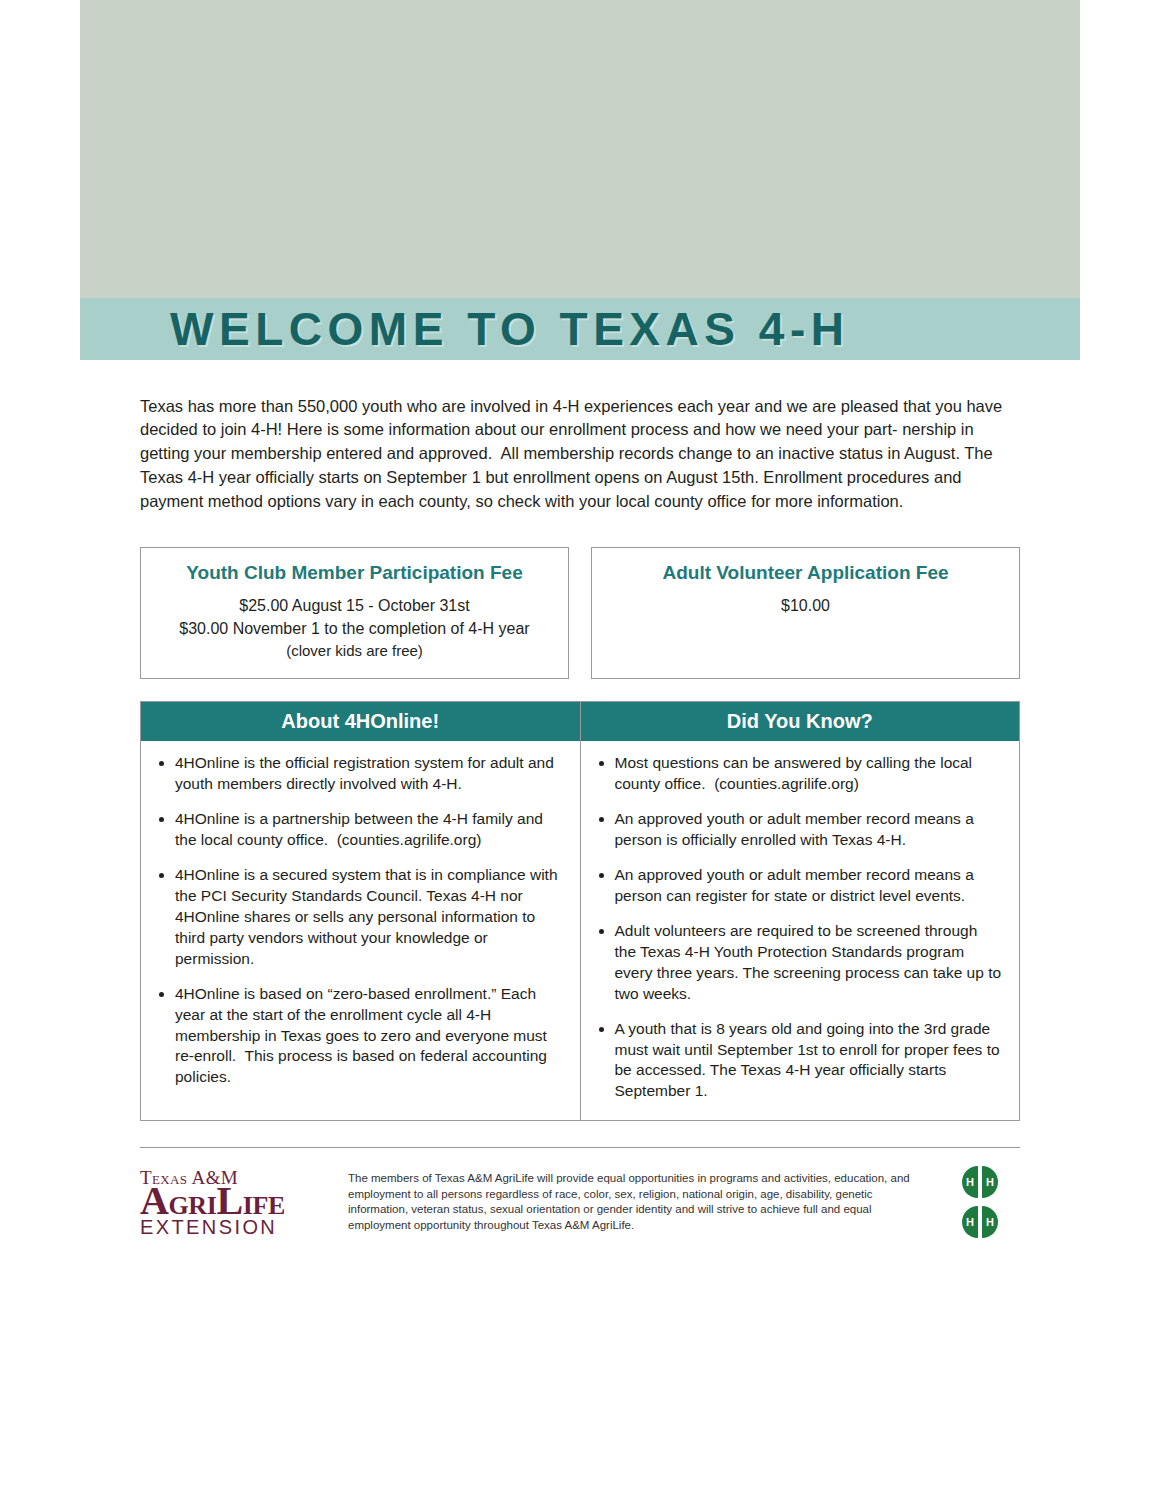WELCOME TO TEXAS 4-H
Texas has more than 550,000 youth who are involved in 4-H experiences each year and we are pleased that you have decided to join 4-H! Here is some information about our enrollment process and how we need your part- nership in getting your membership entered and approved. All membership records change to an inactive status in August. The Texas 4-H year officially starts on September 1 but enrollment opens on August 15th. Enrollment procedures and payment method options vary in each county, so check with your local county office for more information.
Youth Club Member Participation Fee
$25.00 August 15 - October 31st
$30.00 November 1 to the completion of 4-H year
(clover kids are free)
Adult Volunteer Application Fee
$10.00
About 4HOnline!
4HOnline is the official registration system for adult and youth members directly involved with 4-H.
4HOnline is a partnership between the 4-H family and the local county office. (counties.agrilife.org)
4HOnline is a secured system that is in compliance with the PCI Security Standards Council. Texas 4-H nor 4HOnline shares or sells any personal information to third party vendors without your knowledge or permission.
4HOnline is based on “zero-based enrollment.” Each year at the start of the enrollment cycle all 4-H membership in Texas goes to zero and everyone must re-enroll. This process is based on federal accounting policies.
Did You Know?
Most questions can be answered by calling the local county office. (counties.agrilife.org)
An approved youth or adult member record means a person is officially enrolled with Texas 4-H.
An approved youth or adult member record means a person can register for state or district level events.
Adult volunteers are required to be screened through the Texas 4-H Youth Protection Standards program every three years. The screening process can take up to two weeks.
A youth that is 8 years old and going into the 3rd grade must wait until September 1st to enroll for proper fees to be accessed. The Texas 4-H year officially starts September 1.
Texas A&M
AGRILIFE
EXTENSION
The members of Texas A&M AgriLife will provide equal opportunities in programs and activities, education, and employment to all persons regardless of race, color, sex, religion, national origin, age, disability, genetic information, veteran status, sexual orientation or gender identity and will strive to achieve full and equal employment opportunity throughout Texas A&M AgriLife.
H H H H